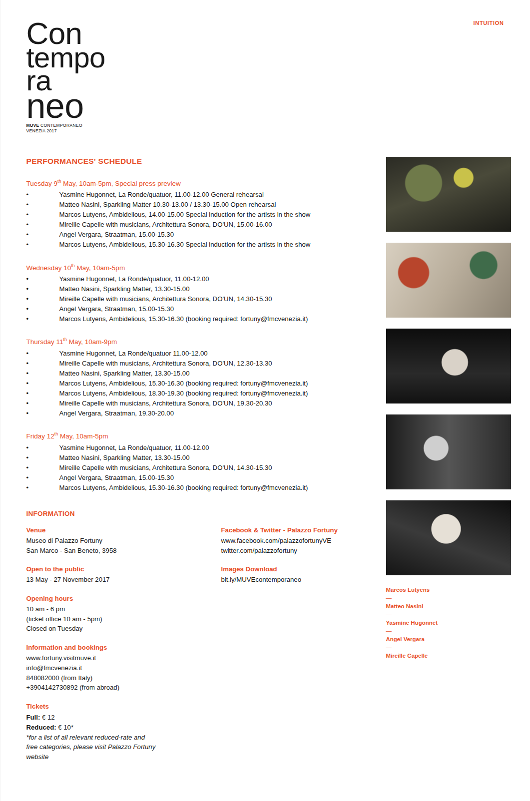INTUITION
Con
tempo
ra
neo
MUVE CONTEMPORANEO
VENEZIA 2017
Performances' Schedule
Tuesday 9th May, 10am-5pm, Special press preview
•Yasmine Hugonnet, La Ronde/quatuor, 11.00-12.00 General rehearsal
•Matteo Nasini, Sparkling Matter 10.30-13.00 / 13.30-15.00 Open rehearsal
•Marcos Lutyens, Ambidelious, 14.00-15.00 Special induction for the artists in the show
•Mireille Capelle with musicians, Architettura Sonora, DO'UN, 15.00-16.00
•Angel Vergara, Straatman, 15.00-15.30
•Marcos Lutyens, Ambidelious, 15.30-16.30 Special induction for the artists in the show
Wednesday 10th May, 10am-5pm
•Yasmine Hugonnet, La Ronde/quatuor, 11.00-12.00
•Matteo Nasini, Sparkling Matter, 13.30-15.00
•Mireille Capelle with musicians, Architettura Sonora, DO'UN, 14.30-15.30
•Angel Vergara, Straatman, 15.00-15.30
•Marcos Lutyens, Ambidelious, 15.30-16.30 (booking required: fortuny@fmcvenezia.it)
Thursday 11th May, 10am-9pm
•Yasmine Hugonnet, La Ronde/quatuor 11.00-12.00
•Mireille Capelle with musicians, Architettura Sonora, DO'UN, 12.30-13.30
•Matteo Nasini, Sparkling Matter, 13.30-15.00
•Marcos Lutyens, Ambidelious, 15.30-16.30 (booking required: fortuny@fmcvenezia.it)
•Marcos Lutyens, Ambidelious, 18.30-19.30 (booking required: fortuny@fmcvenezia.it)
•Mireille Capelle with musicians, Architettura Sonora, DO'UN, 19.30-20.30
•Angel Vergara, Straatman, 19.30-20.00
Friday 12th May, 10am-5pm
•Yasmine Hugonnet, La Ronde/quatuor, 11.00-12.00
•Matteo Nasini, Sparkling Matter, 13.30-15.00
•Mireille Capelle with musicians, Architettura Sonora, DO'UN, 14.30-15.30
•Angel Vergara, Straatman, 15.00-15.30
•Marcos Lutyens, Ambidelious, 15.30-16.30 (booking required: fortuny@fmcvenezia.it)
Information
Venue
Museo di Palazzo Fortuny
San Marco - San Beneto, 3958
Open to the public
13 May - 27 November 2017
Opening hours
10 am - 6 pm
(ticket office 10 am - 5pm)
Closed on Tuesday
Information and bookings
www.fortuny.visitmuve.it
info@fmcvenezia.it
848082000 (from Italy)
+3904142730892 (from abroad)
Tickets
Full: € 12
Reduced: € 10*
*for a list of all relevant reduced-rate and
free categories, please visit Palazzo Fortuny
website
Facebook & Twitter - Palazzo Fortuny
www.facebook.com/palazzofortunyVE
twitter.com/palazzofortuny
Images Download
bit.ly/MUVEcontemporaneo
Marcos Lutyens — Matteo Nasini — Yasmine Hugonnet — Angel Vergara — Mireille Capelle